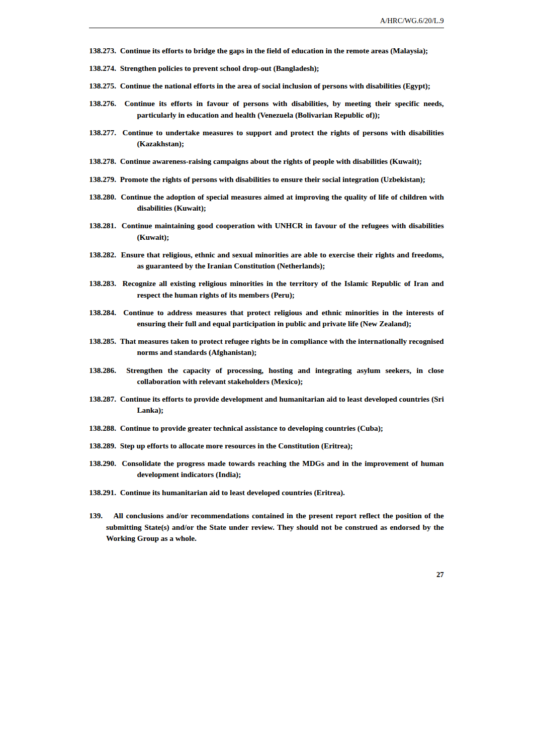A/HRC/WG.6/20/L.9
138.273. Continue its efforts to bridge the gaps in the field of education in the remote areas (Malaysia);
138.274. Strengthen policies to prevent school drop-out (Bangladesh);
138.275. Continue the national efforts in the area of social inclusion of persons with disabilities (Egypt);
138.276. Continue its efforts in favour of persons with disabilities, by meeting their specific needs, particularly in education and health (Venezuela (Bolivarian Republic of));
138.277. Continue to undertake measures to support and protect the rights of persons with disabilities (Kazakhstan);
138.278. Continue awareness-raising campaigns about the rights of people with disabilities (Kuwait);
138.279. Promote the rights of persons with disabilities to ensure their social integration (Uzbekistan);
138.280. Continue the adoption of special measures aimed at improving the quality of life of children with disabilities (Kuwait);
138.281. Continue maintaining good cooperation with UNHCR in favour of the refugees with disabilities (Kuwait);
138.282. Ensure that religious, ethnic and sexual minorities are able to exercise their rights and freedoms, as guaranteed by the Iranian Constitution (Netherlands);
138.283. Recognize all existing religious minorities in the territory of the Islamic Republic of Iran and respect the human rights of its members (Peru);
138.284. Continue to address measures that protect religious and ethnic minorities in the interests of ensuring their full and equal participation in public and private life (New Zealand);
138.285. That measures taken to protect refugee rights be in compliance with the internationally recognised norms and standards (Afghanistan);
138.286. Strengthen the capacity of processing, hosting and integrating asylum seekers, in close collaboration with relevant stakeholders (Mexico);
138.287. Continue its efforts to provide development and humanitarian aid to least developed countries (Sri Lanka);
138.288. Continue to provide greater technical assistance to developing countries (Cuba);
138.289. Step up efforts to allocate more resources in the Constitution (Eritrea);
138.290. Consolidate the progress made towards reaching the MDGs and in the improvement of human development indicators (India);
138.291. Continue its humanitarian aid to least developed countries (Eritrea).
139. All conclusions and/or recommendations contained in the present report reflect the position of the submitting State(s) and/or the State under review. They should not be construed as endorsed by the Working Group as a whole.
27